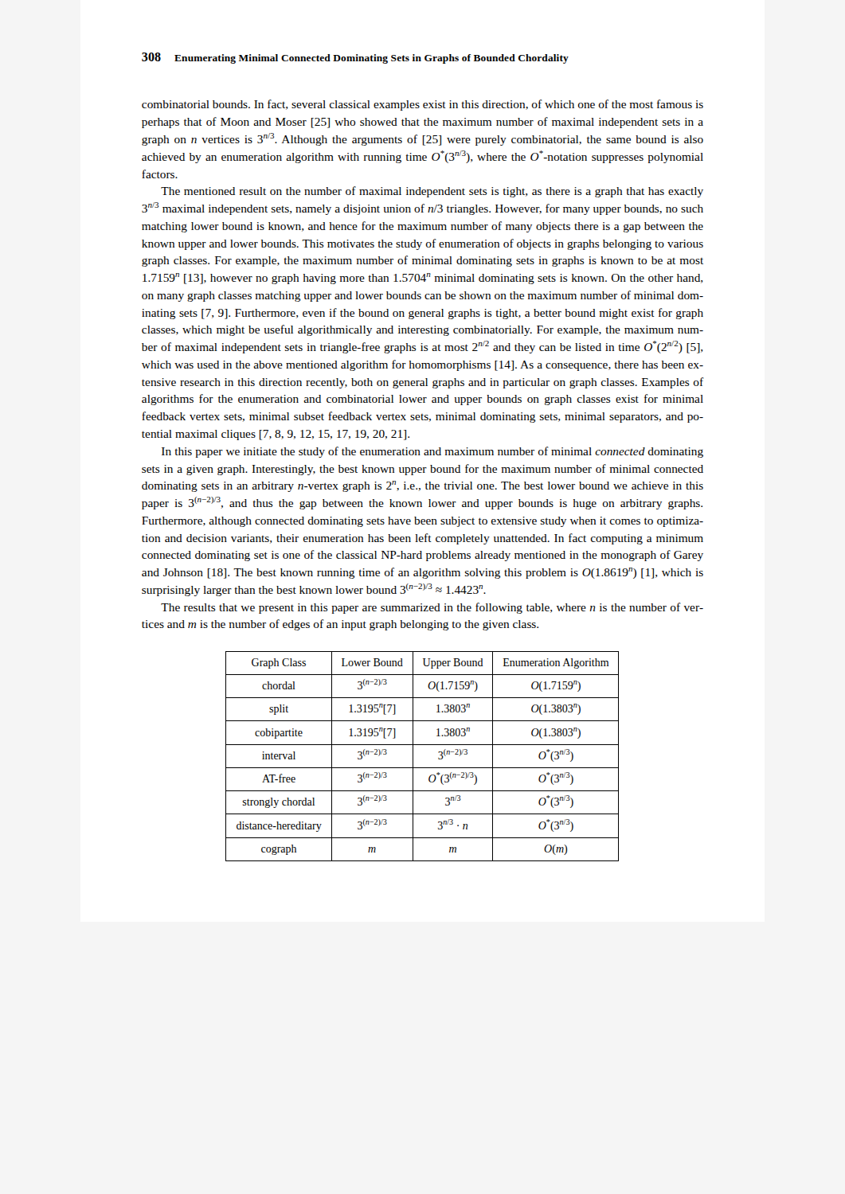308 Enumerating Minimal Connected Dominating Sets in Graphs of Bounded Chordality
combinatorial bounds. In fact, several classical examples exist in this direction, of which one of the most famous is perhaps that of Moon and Moser [25] who showed that the maximum number of maximal independent sets in a graph on n vertices is 3n/3. Although the arguments of [25] were purely combinatorial, the same bound is also achieved by an enumeration algorithm with running time O*(3n/3), where the O*-notation suppresses polynomial factors.
The mentioned result on the number of maximal independent sets is tight, as there is a graph that has exactly 3n/3 maximal independent sets, namely a disjoint union of n/3 triangles. However, for many upper bounds, no such matching lower bound is known, and hence for the maximum number of many objects there is a gap between the known upper and lower bounds. This motivates the study of enumeration of objects in graphs belonging to various graph classes. For example, the maximum number of minimal dominating sets in graphs is known to be at most 1.7159n [13], however no graph having more than 1.5704n minimal dominating sets is known. On the other hand, on many graph classes matching upper and lower bounds can be shown on the maximum number of minimal dominating sets [7, 9]. Furthermore, even if the bound on general graphs is tight, a better bound might exist for graph classes, which might be useful algorithmically and interesting combinatorially. For example, the maximum number of maximal independent sets in triangle-free graphs is at most 2n/2 and they can be listed in time O*(2n/2) [5], which was used in the above mentioned algorithm for homomorphisms [14]. As a consequence, there has been extensive research in this direction recently, both on general graphs and in particular on graph classes. Examples of algorithms for the enumeration and combinatorial lower and upper bounds on graph classes exist for minimal feedback vertex sets, minimal subset feedback vertex sets, minimal dominating sets, minimal separators, and potential maximal cliques [7, 8, 9, 12, 15, 17, 19, 20, 21].
In this paper we initiate the study of the enumeration and maximum number of minimal connected dominating sets in a given graph. Interestingly, the best known upper bound for the maximum number of minimal connected dominating sets in an arbitrary n-vertex graph is 2n, i.e., the trivial one. The best lower bound we achieve in this paper is 3(n−2)/3, and thus the gap between the known lower and upper bounds is huge on arbitrary graphs. Furthermore, although connected dominating sets have been subject to extensive study when it comes to optimization and decision variants, their enumeration has been left completely unattended. In fact computing a minimum connected dominating set is one of the classical NP-hard problems already mentioned in the monograph of Garey and Johnson [18]. The best known running time of an algorithm solving this problem is O(1.8619n) [1], which is surprisingly larger than the best known lower bound 3(n−2)/3 ≈ 1.4423n.
The results that we present in this paper are summarized in the following table, where n is the number of vertices and m is the number of edges of an input graph belonging to the given class.
| Graph Class | Lower Bound | Upper Bound | Enumeration Algorithm |
| --- | --- | --- | --- |
| chordal | 3 ( n −2)/3 | O (1.7159 n ) | O (1.7159 n ) |
| split | 1.3195 n [7] | 1.3803 n | O (1.3803 n ) |
| cobipartite | 1.3195 n [7] | 1.3803 n | O (1.3803 n ) |
| interval | 3 ( n −2)/3 | 3 ( n −2)/3 | O * (3 n /3 ) |
| AT-free | 3 ( n −2)/3 | O * (3 ( n −2)/3 ) | O * (3 n /3 ) |
| strongly chordal | 3 ( n −2)/3 | 3 n /3 | O * (3 n /3 ) |
| distance-hereditary | 3 ( n −2)/3 | 3 n /3 · n | O * (3 n /3 ) |
| cograph | m | m | O ( m ) |